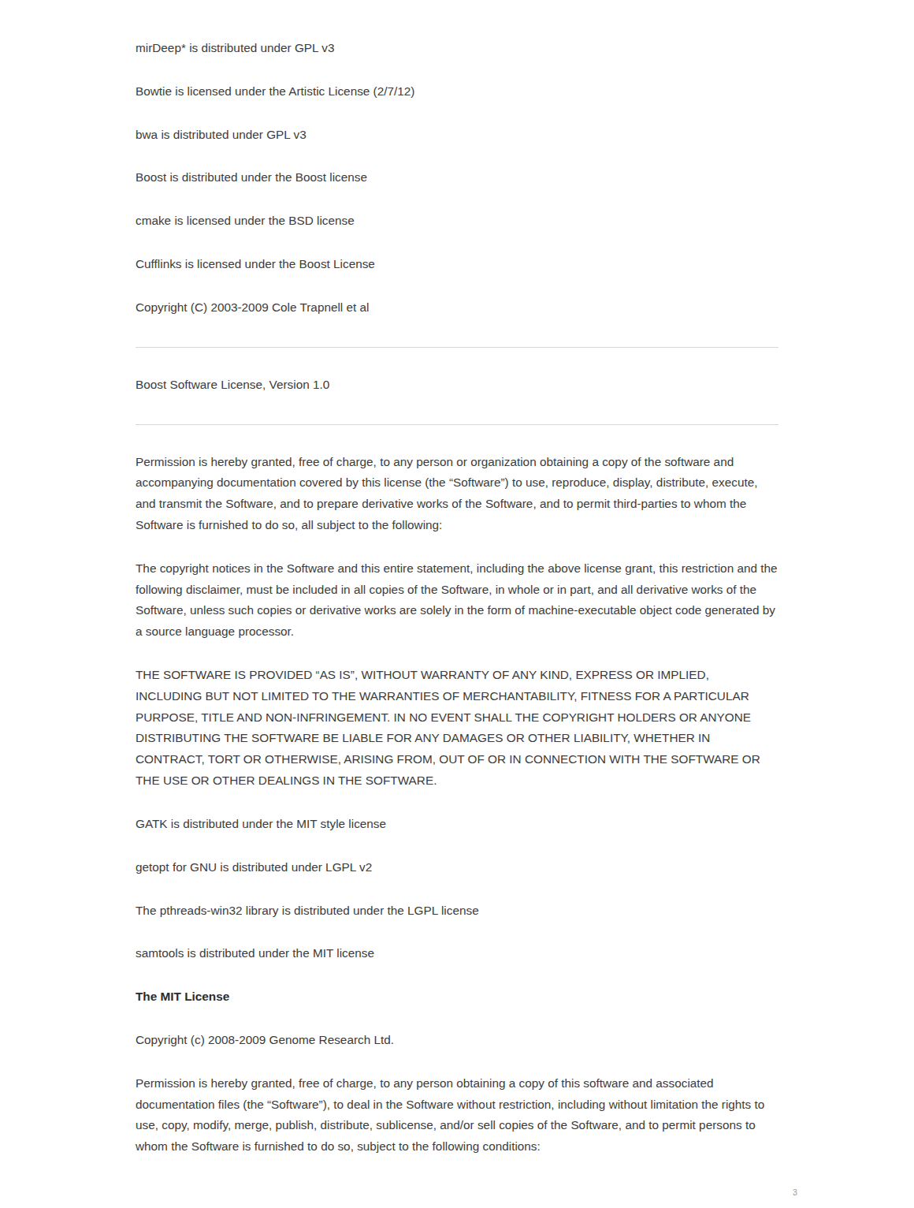mirDeep* is distributed under GPL v3
Bowtie is licensed under the Artistic License (2/7/12)
bwa is distributed under GPL v3
Boost is distributed under the Boost license
cmake is licensed under the BSD license
Cufflinks is licensed under the Boost License
Copyright (C) 2003-2009 Cole Trapnell et al
Boost Software License, Version 1.0
Permission is hereby granted, free of charge, to any person or organization obtaining a copy of the software and accompanying documentation covered by this license (the “Software”) to use, reproduce, display, distribute, execute, and transmit the Software, and to prepare derivative works of the Software, and to permit third-parties to whom the Software is furnished to do so, all subject to the following:
The copyright notices in the Software and this entire statement, including the above license grant, this restriction and the following disclaimer, must be included in all copies of the Software, in whole or in part, and all derivative works of the Software, unless such copies or derivative works are solely in the form of machine-executable object code generated by a source language processor.
THE SOFTWARE IS PROVIDED “AS IS”, WITHOUT WARRANTY OF ANY KIND, EXPRESS OR IMPLIED, INCLUDING BUT NOT LIMITED TO THE WARRANTIES OF MERCHANTABILITY, FITNESS FOR A PARTICULAR PURPOSE, TITLE AND NON-INFRINGEMENT. IN NO EVENT SHALL THE COPYRIGHT HOLDERS OR ANYONE DISTRIBUTING THE SOFTWARE BE LIABLE FOR ANY DAMAGES OR OTHER LIABILITY, WHETHER IN CONTRACT, TORT OR OTHERWISE, ARISING FROM, OUT OF OR IN CONNECTION WITH THE SOFTWARE OR THE USE OR OTHER DEALINGS IN THE SOFTWARE.
GATK is distributed under the MIT style license
getopt for GNU is distributed under LGPL v2
The pthreads-win32 library is distributed under the LGPL license
samtools is distributed under the MIT license
The MIT License
Copyright (c) 2008-2009 Genome Research Ltd.
Permission is hereby granted, free of charge, to any person obtaining a copy of this software and associated documentation files (the “Software”), to deal in the Software without restriction, including without limitation the rights to use, copy, modify, merge, publish, distribute, sublicense, and/or sell copies of the Software, and to permit persons to whom the Software is furnished to do so, subject to the following conditions:
3